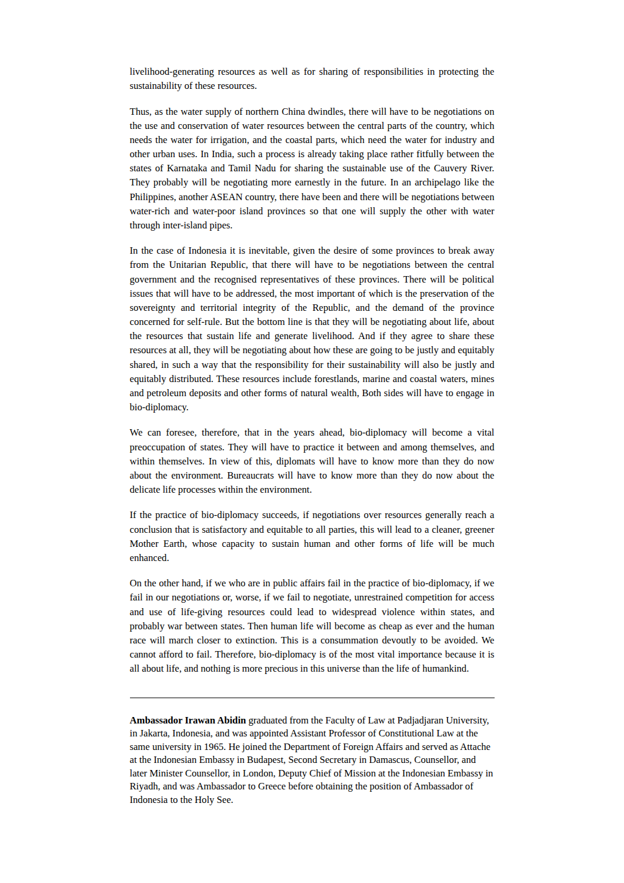livelihood-generating resources as well as for sharing of responsibilities in protecting the sustainability of these resources.
Thus, as the water supply of northern China dwindles, there will have to be negotiations on the use and conservation of water resources between the central parts of the country, which needs the water for irrigation, and the coastal parts, which need the water for industry and other urban uses. In India, such a process is already taking place rather fitfully between the states of Karnataka and Tamil Nadu for sharing the sustainable use of the Cauvery River. They probably will be negotiating more earnestly in the future. In an archipelago like the Philippines, another ASEAN country, there have been and there will be negotiations between water-rich and water-poor island provinces so that one will supply the other with water through inter-island pipes.
In the case of Indonesia it is inevitable, given the desire of some provinces to break away from the Unitarian Republic, that there will have to be negotiations between the central government and the recognised representatives of these provinces. There will be political issues that will have to be addressed, the most important of which is the preservation of the sovereignty and territorial integrity of the Republic, and the demand of the province concerned for self-rule. But the bottom line is that they will be negotiating about life, about the resources that sustain life and generate livelihood. And if they agree to share these resources at all, they will be negotiating about how these are going to be justly and equitably shared, in such a way that the responsibility for their sustainability will also be justly and equitably distributed. These resources include forestlands, marine and coastal waters, mines and petroleum deposits and other forms of natural wealth, Both sides will have to engage in bio-diplomacy.
We can foresee, therefore, that in the years ahead, bio-diplomacy will become a vital preoccupation of states. They will have to practice it between and among themselves, and within themselves. In view of this, diplomats will have to know more than they do now about the environment. Bureaucrats will have to know more than they do now about the delicate life processes within the environment.
If the practice of bio-diplomacy succeeds, if negotiations over resources generally reach a conclusion that is satisfactory and equitable to all parties, this will lead to a cleaner, greener Mother Earth, whose capacity to sustain human and other forms of life will be much enhanced.
On the other hand, if we who are in public affairs fail in the practice of bio-diplomacy, if we fail in our negotiations or, worse, if we fail to negotiate, unrestrained competition for access and use of life-giving resources could lead to widespread violence within states, and probably war between states. Then human life will become as cheap as ever and the human race will march closer to extinction. This is a consummation devoutly to be avoided. We cannot afford to fail. Therefore, bio-diplomacy is of the most vital importance because it is all about life, and nothing is more precious in this universe than the life of humankind.
Ambassador Irawan Abidin graduated from the Faculty of Law at Padjadjaran University, in Jakarta, Indonesia, and was appointed Assistant Professor of Constitutional Law at the same university in 1965. He joined the Department of Foreign Affairs and served as Attache at the Indonesian Embassy in Budapest, Second Secretary in Damascus, Counsellor, and later Minister Counsellor, in London, Deputy Chief of Mission at the Indonesian Embassy in Riyadh, and was Ambassador to Greece before obtaining the position of Ambassador of Indonesia to the Holy See.